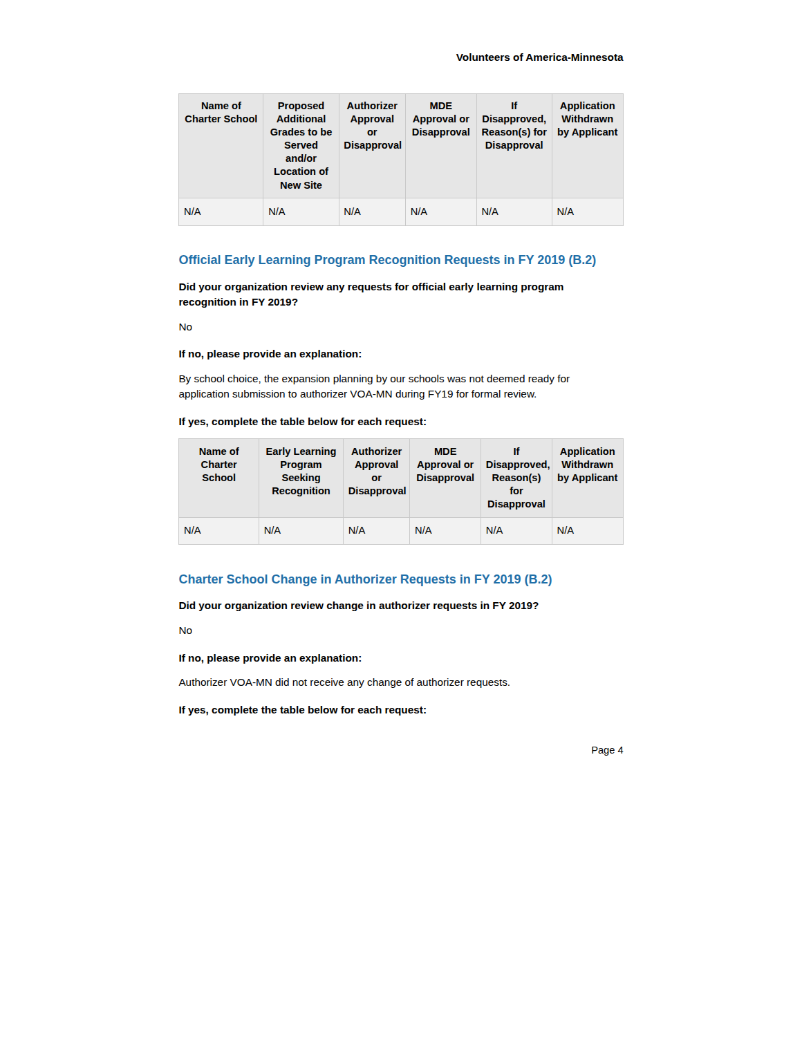Volunteers of America-Minnesota
| Name of Charter School | Proposed Additional Grades to be Served and/or Location of New Site | Authorizer Approval or Disapproval | MDE Approval or Disapproval | If Disapproved, Reason(s) for Disapproval | Application Withdrawn by Applicant |
| --- | --- | --- | --- | --- | --- |
| N/A | N/A | N/A | N/A | N/A | N/A |
Official Early Learning Program Recognition Requests in FY 2019 (B.2)
Did your organization review any requests for official early learning program recognition in FY 2019?
No
If no, please provide an explanation:
By school choice, the expansion planning by our schools was not deemed ready for application submission to authorizer VOA-MN during FY19 for formal review.
If yes, complete the table below for each request:
| Name of Charter School | Early Learning Program Seeking Recognition | Authorizer Approval or Disapproval | MDE Approval or Disapproval | If Disapproved, Reason(s) for Disapproval | Application Withdrawn by Applicant |
| --- | --- | --- | --- | --- | --- |
| N/A | N/A | N/A | N/A | N/A | N/A |
Charter School Change in Authorizer Requests in FY 2019 (B.2)
Did your organization review change in authorizer requests in FY 2019?
No
If no, please provide an explanation:
Authorizer VOA-MN did not receive any change of authorizer requests.
If yes, complete the table below for each request:
Page 4